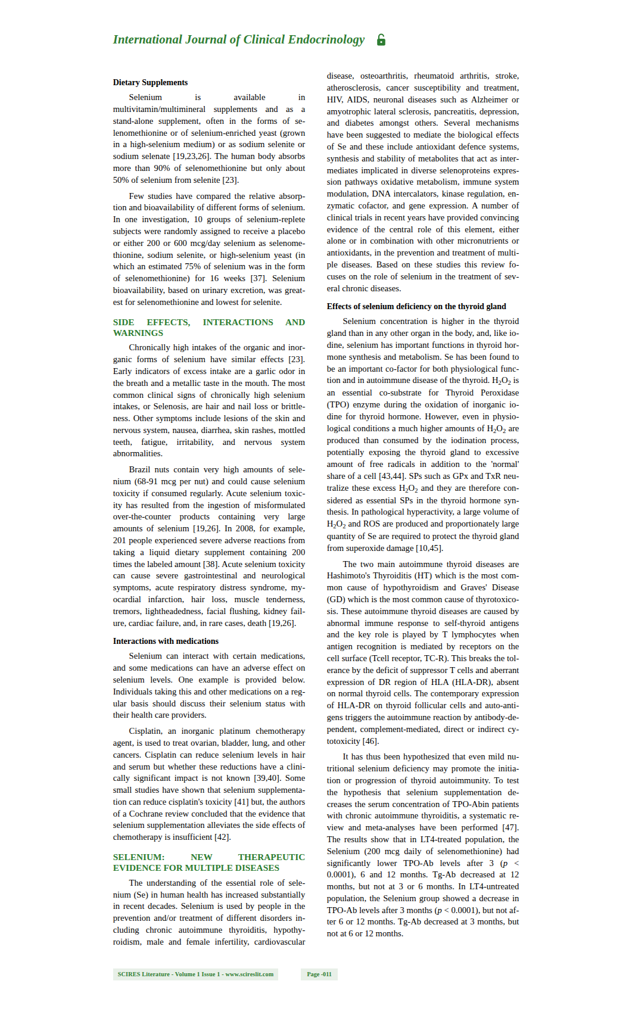International Journal of Clinical Endocrinology
Dietary Supplements
Selenium is available in multivitamin/multimineral supplements and as a stand-alone supplement, often in the forms of selenomethionine or of selenium-enriched yeast (grown in a high-selenium medium) or as sodium selenite or sodium selenate [19,23,26]. The human body absorbs more than 90% of selenomethionine but only about 50% of selenium from selenite [23].
Few studies have compared the relative absorption and bioavailability of different forms of selenium. In one investigation, 10 groups of selenium-replete subjects were randomly assigned to receive a placebo or either 200 or 600 mcg/day selenium as selenomethionine, sodium selenite, or high-selenium yeast (in which an estimated 75% of selenium was in the form of selenomethionine) for 16 weeks [37]. Selenium bioavailability, based on urinary excretion, was greatest for selenomethionine and lowest for selenite.
Side effects, interactions and warnings
Chronically high intakes of the organic and inorganic forms of selenium have similar effects [23]. Early indicators of excess intake are a garlic odor in the breath and a metallic taste in the mouth. The most common clinical signs of chronically high selenium intakes, or Selenosis, are hair and nail loss or brittleness. Other symptoms include lesions of the skin and nervous system, nausea, diarrhea, skin rashes, mottled teeth, fatigue, irritability, and nervous system abnormalities.
Brazil nuts contain very high amounts of selenium (68-91 mcg per nut) and could cause selenium toxicity if consumed regularly. Acute selenium toxicity has resulted from the ingestion of misformulated over-the-counter products containing very large amounts of selenium [19,26]. In 2008, for example, 201 people experienced severe adverse reactions from taking a liquid dietary supplement containing 200 times the labeled amount [38]. Acute selenium toxicity can cause severe gastrointestinal and neurological symptoms, acute respiratory distress syndrome, myocardial infarction, hair loss, muscle tenderness, tremors, lightheadedness, facial flushing, kidney failure, cardiac failure, and, in rare cases, death [19,26].
Interactions with medications
Selenium can interact with certain medications, and some medications can have an adverse effect on selenium levels. One example is provided below. Individuals taking this and other medications on a regular basis should discuss their selenium status with their health care providers.
Cisplatin, an inorganic platinum chemotherapy agent, is used to treat ovarian, bladder, lung, and other cancers. Cisplatin can reduce selenium levels in hair and serum but whether these reductions have a clinically significant impact is not known [39,40]. Some small studies have shown that selenium supplementation can reduce cisplatin's toxicity [41] but, the authors of a Cochrane review concluded that the evidence that selenium supplementation alleviates the side effects of chemotherapy is insufficient [42].
Selenium: new therapeutic evidence for multiple diseases
The understanding of the essential role of selenium (Se) in human health has increased substantially in recent decades. Selenium is used by people in the prevention and/or treatment of different disorders including chronic autoimmune thyroiditis, hypothyroidism, male and female infertility, cardiovascular disease, osteoarthritis, rheumatoid arthritis, stroke, atherosclerosis, cancer susceptibility and treatment, HIV, AIDS, neuronal diseases such as Alzheimer or amyotrophic lateral sclerosis, pancreatitis, depression, and diabetes amongst others. Several mechanisms have been suggested to mediate the biological effects of Se and these include antioxidant defence systems, synthesis and stability of metabolites that act as intermediates implicated in diverse selenoproteins expression pathways oxidative metabolism, immune system modulation, DNA intercalators, kinase regulation, enzymatic cofactor, and gene expression. A number of clinical trials in recent years have provided convincing evidence of the central role of this element, either alone or in combination with other micronutrients or antioxidants, in the prevention and treatment of multiple diseases. Based on these studies this review focuses on the role of selenium in the treatment of several chronic diseases.
Effects of selenium deficiency on the thyroid gland
Selenium concentration is higher in the thyroid gland than in any other organ in the body, and, like iodine, selenium has important functions in thyroid hormone synthesis and metabolism. Se has been found to be an important co-factor for both physiological function and in autoimmune disease of the thyroid. H2O2 is an essential co-substrate for Thyroid Peroxidase (TPO) enzyme during the oxidation of inorganic iodine for thyroid hormone. However, even in physiological conditions a much higher amounts of H2O2 are produced than consumed by the iodination process, potentially exposing the thyroid gland to excessive amount of free radicals in addition to the 'normal' share of a cell [43,44]. SPs such as GPx and TxR neutralize these excess H2O2 and they are therefore considered as essential SPs in the thyroid hormone synthesis. In pathological hyperactivity, a large volume of H2O2 and ROS are produced and proportionately large quantity of Se are required to protect the thyroid gland from superoxide damage [10,45].
The two main autoimmune thyroid diseases are Hashimoto's Thyroiditis (HT) which is the most common cause of hypothyroidism and Graves' Disease (GD) which is the most common cause of thyrotoxicosis. These autoimmune thyroid diseases are caused by abnormal immune response to self-thyroid antigens and the key role is played by T lymphocytes when antigen recognition is mediated by receptors on the cell surface (Tcell receptor, TC-R). This breaks the tolerance by the deficit of suppressor T cells and aberrant expression of DR region of HLA (HLA-DR), absent on normal thyroid cells. The contemporary expression of HLA-DR on thyroid follicular cells and auto-antigens triggers the autoimmune reaction by antibody-dependent, complement-mediated, direct or indirect cytotoxicity [46].
It has thus been hypothesized that even mild nutritional selenium deficiency may promote the initiation or progression of thyroid autoimmunity. To test the hypothesis that selenium supplementation decreases the serum concentration of TPO-Abin patients with chronic autoimmune thyroiditis, a systematic review and meta-analyses have been performed [47]. The results show that in LT4-treated population, the Selenium (200 mcg daily of selenomethionine) had significantly lower TPO-Ab levels after 3 (p < 0.0001), 6 and 12 months. Tg-Ab decreased at 12 months, but not at 3 or 6 months. In LT4-untreated population, the Selenium group showed a decrease in TPO-Ab levels after 3 months (p < 0.0001), but not after 6 or 12 months. Tg-Ab decreased at 3 months, but not at 6 or 12 months.
SCIRES Literature - Volume 1 Issue 1 - www.scireslit.com Page -011